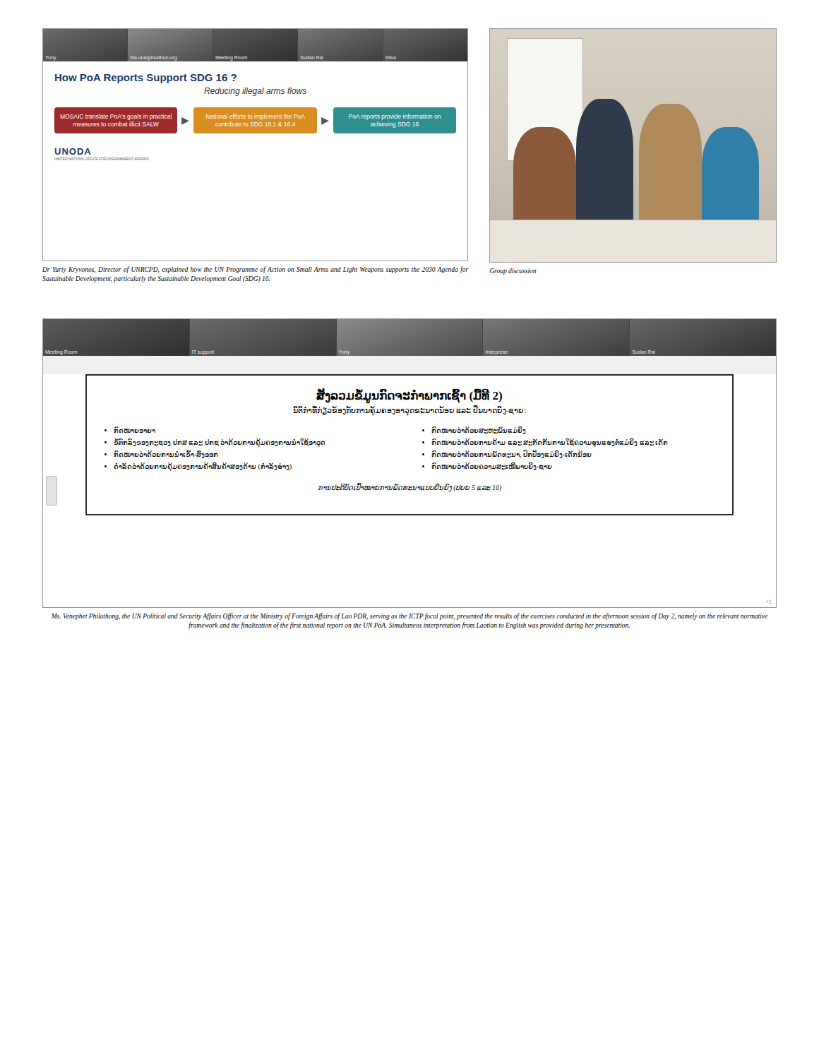Yuriy
bla.unarpinodhun.org
Meeting Room
Sudan Rai
Silva
How PoA Reports Support SDG 16 ?
Reducing illegal arms flows
MOSAIC translate PoA's goals in practical measures to combat illicit SALW
▶
National efforts to implement the PoA contribute to SDG 16.1 & 16.4
▶
PoA reports provide information on achieving SDG 16
UNODA UNITED NATIONS OFFICE FOR DISARMAMENT AFFAIRS
Dr Yuriy Kryvonos, Director of UNRCPD, explained how the UN Programme of Action on Small Arms and Light Weapons supports the 2030 Agenda for Sustainable Development, particularly the Sustainable Development Goal (SDG) 16.
Group discussion
Meeting Room
IT support
Yuriy
Interpreter
Sudan Rai
ສັງລວມຂໍ້ມູນກົດຈະກຳພາກເຊົ້າ (ມື້ທີ 2)
ນິຕິກຳທີ່ກ່ຽວຂ້ອງກັບການຄຸ້ມຄອງອາວຸດຂະນາດນ້ອຍ ແລະ ປືນບາດຍິງ-ຊາຍ:
ກົດໝາຍອາຍາ
ຂໍ້ຕົກລົງຂອງກະຊວງ ປກສ ແລະ ປກຊ ວ່າດ້ວຍການຄຸ້ມຄອງການນຳໃຊ້ອາວຸດ
ກົດໝາຍວ່າດ້ວຍການນຳເຂົ້າ-ສົ່ງອອກ
ດຳລັດວ່າດ້ວຍການຄຸ້ມຄອງການຄ້າສິນຄ້າສອງດ້ານ (ກຳລັງຮ່າງ)
ກົດໝາຍວ່າດ້ວຍສະຫະພັນແມ່ຍິງ
ກົດໝາຍວ່າດ້ວຍການຄ້າມ ແລະ ສະກັດກັ້ນການໃຊ້ຄວາມຮຸນແຮງຕໍ່ແມ່ຍິງ ແລະ ເດັກ
ກົດໝາຍວ່າດ້ວຍການພັດທະນາ, ປົກປ້ອງແມ່ຍິງ-ເດັກນ້ອຍ
ກົດໝາຍວ່າດ້ວຍຄວາມສະເໝີພາບຍິງ-ຊາຍ
ການປະຕິບັດເປົ້າໝາຍການພັດທະນາແບບຍືນຍົງ (ປຍຍ 5 ແລະ 16)
+1
Ms. Venephet Philathong, the UN Political and Security Affairs Officer at the Ministry of Foreign Affairs of Lao PDR, serving as the ICTP focal point, presented the results of the exercises conducted in the afternoon session of Day 2, namely on the relevant normative framework and the finalization of the first national report on the UN PoA. Simultaneos interpretation from Laotian to English was provided during her presentation.